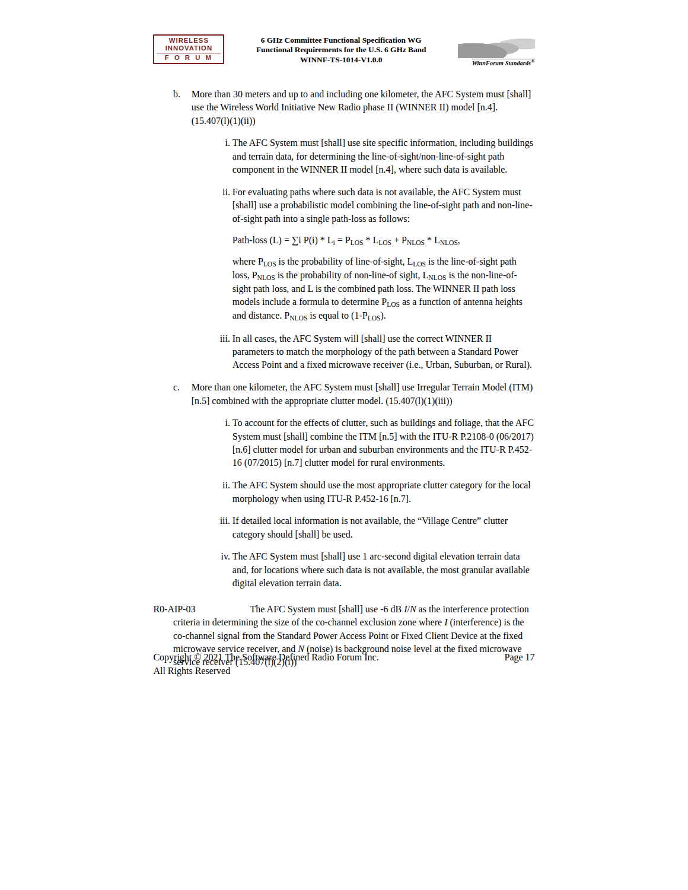WIRELESS INNOVATION F O R U M
6 GHz Committee Functional Specification WG
Functional Requirements for the U.S. 6 GHz Band
WINNF-TS-1014-V1.0.0
WinnForum Standards®
b. More than 30 meters and up to and including one kilometer, the AFC System must [shall] use the Wireless World Initiative New Radio phase II (WINNER II) model [n.4]. (15.407(l)(1)(ii))
i. The AFC System must [shall] use site specific information, including buildings and terrain data, for determining the line-of-sight/non-line-of-sight path component in the WINNER II model [n.4], where such data is available.
ii. For evaluating paths where such data is not available, the AFC System must [shall] use a probabilistic model combining the line-of-sight path and non-line-of-sight path into a single path-loss as follows:
Path-loss (L) = ∑i P(i) * Li = PLOS * LLOS + PNLOS * LNLOS,
where PLOS is the probability of line-of-sight, LLOS is the line-of-sight path loss, PNLOS is the probability of non-line-of sight, LNLOS is the non-line-of-sight path loss, and L is the combined path loss. The WINNER II path loss models include a formula to determine PLOS as a function of antenna heights and distance. PNLOS is equal to (1-PLOS).
iii. In all cases, the AFC System will [shall] use the correct WINNER II parameters to match the morphology of the path between a Standard Power Access Point and a fixed microwave receiver (i.e., Urban, Suburban, or Rural).
c. More than one kilometer, the AFC System must [shall] use Irregular Terrain Model (ITM) [n.5] combined with the appropriate clutter model. (15.407(l)(1)(iii))
i. To account for the effects of clutter, such as buildings and foliage, that the AFC System must [shall] combine the ITM [n.5] with the ITU-R P.2108-0 (06/2017) [n.6] clutter model for urban and suburban environments and the ITU-R P.452-16 (07/2015) [n.7] clutter model for rural environments.
ii. The AFC System should use the most appropriate clutter category for the local morphology when using ITU-R P.452-16 [n.7].
iii. If detailed local information is not available, the “Village Centre” clutter category should [shall] be used.
iv. The AFC System must [shall] use 1 arc-second digital elevation terrain data and, for locations where such data is not available, the most granular available digital elevation terrain data.
R0-AIP-03 The AFC System must [shall] use -6 dB I/N as the interference protection criteria in determining the size of the co-channel exclusion zone where I (interference) is the co-channel signal from the Standard Power Access Point or Fixed Client Device at the fixed microwave service receiver, and N (noise) is background noise level at the fixed microwave service receiver (15.407(l)(2)(i))
Copyright © 2021 The Software Defined Radio Forum Inc.
All Rights Reserved
Page 17